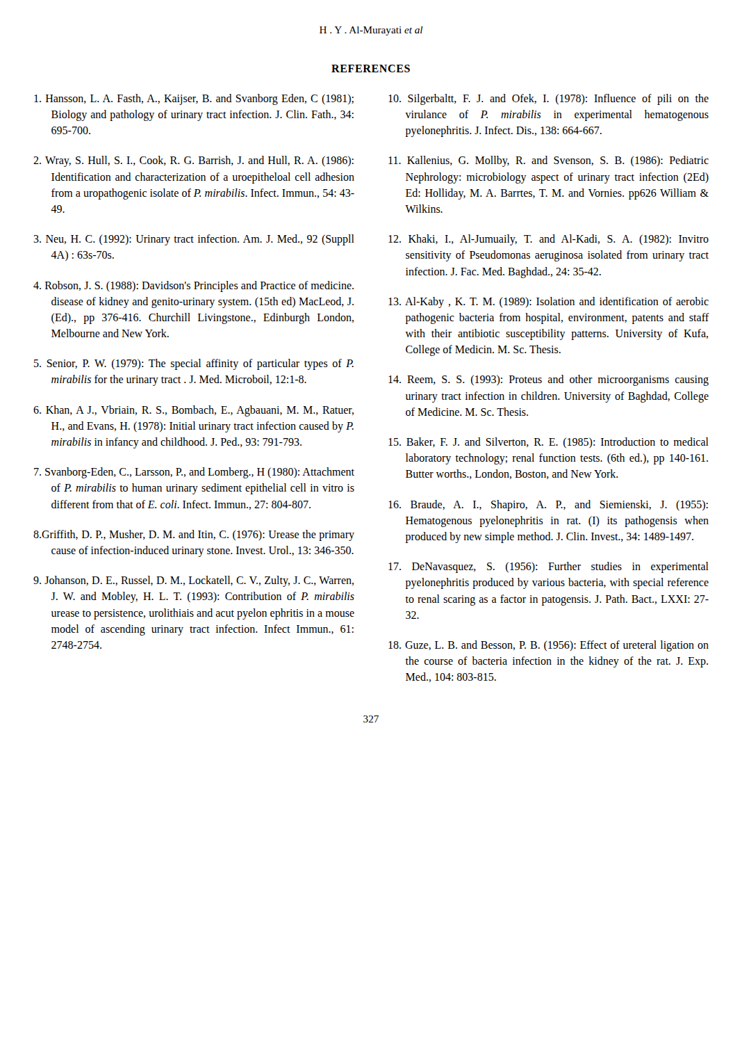H . Y . Al-Murayati et al
REFERENCES
1. Hansson, L. A. Fasth, A., Kaijser, B. and Svanborg Eden, C (1981); Biology and pathology of urinary tract infection. J. Clin. Fath., 34: 695-700.
2. Wray, S. Hull, S. I., Cook, R. G. Barrish, J. and Hull, R. A. (1986): Identification and characterization of a uroepitheloal cell adhesion from a uropathogenic isolate of P. mirabilis. Infect. Immun., 54: 43-49.
3. Neu, H. C. (1992): Urinary tract infection. Am. J. Med., 92 (Suppll 4A) : 63s-70s.
4. Robson, J. S. (1988): Davidson's Principles and Practice of medicine. disease of kidney and genito-urinary system. (15th ed) MacLeod, J. (Ed)., pp 376-416. Churchill Livingstone., Edinburgh London, Melbourne and New York.
5. Senior, P. W. (1979): The special affinity of particular types of P. mirabilis for the urinary tract . J. Med. Microboil, 12:1-8.
6. Khan, A J., Vbriain, R. S., Bombach, E., Agbauani, M. M., Ratuer, H., and Evans, H. (1978): Initial urinary tract infection caused by P. mirabilis in infancy and childhood. J. Ped., 93: 791-793.
7. Svanborg-Eden, C., Larsson, P., and Lomberg., H (1980): Attachment of P. mirabilis to human urinary sediment epithelial cell in vitro is different from that of E. coli. Infect. Immun., 27: 804-807.
8.Griffith, D. P., Musher, D. M. and Itin, C. (1976): Urease the primary cause of infection-induced urinary stone. Invest. Urol., 13: 346-350.
9. Johanson, D. E., Russel, D. M., Lockatell, C. V., Zulty, J. C., Warren, J. W. and Mobley, H. L. T. (1993): Contribution of P. mirabilis urease to persistence, urolithiais and acut pyelon ephritis in a mouse model of ascending urinary tract infection. Infect Immun., 61: 2748-2754.
10. Silgerbaltt, F. J. and Ofek, I. (1978): Influence of pili on the virulance of P. mirabilis in experimental hematogenous pyelonephritis. J. Infect. Dis., 138: 664-667.
11. Kallenius, G. Mollby, R. and Svenson, S. B. (1986): Pediatric Nephrology: microbiology aspect of urinary tract infection (2Ed) Ed: Holliday, M. A. Barrtes, T. M. and Vornies. pp626 William & Wilkins.
12. Khaki, I., Al-Jumuaily, T. and Al-Kadi, S. A. (1982): Invitro sensitivity of Pseudomonas aeruginosa isolated from urinary tract infection. J. Fac. Med. Baghdad., 24: 35-42.
13. Al-Kaby , K. T. M. (1989): Isolation and identification of aerobic pathogenic bacteria from hospital, environment, patents and staff with their antibiotic susceptibility patterns. University of Kufa, College of Medicin. M. Sc. Thesis.
14. Reem, S. S. (1993): Proteus and other microorganisms causing urinary tract infection in children. University of Baghdad, College of Medicine. M. Sc. Thesis.
15. Baker, F. J. and Silverton, R. E. (1985): Introduction to medical laboratory technology; renal function tests. (6th ed.), pp 140-161. Butter worths., London, Boston, and New York.
16. Braude, A. I., Shapiro, A. P., and Siemienski, J. (1955): Hematogenous pyelonephritis in rat. (I) its pathogensis when produced by new simple method. J. Clin. Invest., 34: 1489-1497.
17. DeNavasquez, S. (1956): Further studies in experimental pyelonephritis produced by various bacteria, with special reference to renal scaring as a factor in patogensis. J. Path. Bact., LXXI: 27-32.
18. Guze, L. B. and Besson, P. B. (1956): Effect of ureteral ligation on the course of bacteria infection in the kidney of the rat. J. Exp. Med., 104: 803-815.
327